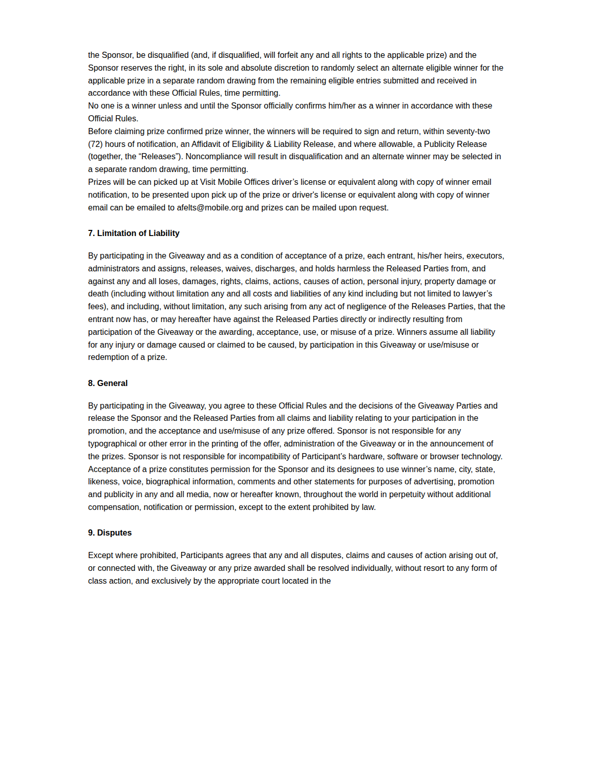the Sponsor, be disqualified (and, if disqualified, will forfeit any and all rights to the applicable prize) and the Sponsor reserves the right, in its sole and absolute discretion to randomly select an alternate eligible winner for the applicable prize in a separate random drawing from the remaining eligible entries submitted and received in accordance with these Official Rules, time permitting.
No one is a winner unless and until the Sponsor officially confirms him/her as a winner in accordance with these Official Rules.
Before claiming prize confirmed prize winner, the winners will be required to sign and return, within seventy-two (72) hours of notification, an Affidavit of Eligibility & Liability Release, and where allowable, a Publicity Release (together, the “Releases”). Noncompliance will result in disqualification and an alternate winner may be selected in a separate random drawing, time permitting.
Prizes will be can picked up at Visit Mobile Offices driver’s license or equivalent along with copy of winner email notification, to be presented upon pick up of the prize or driver's license or equivalent along with copy of winner email can be emailed to afelts@mobile.org and prizes can be mailed upon request.
7. Limitation of Liability
By participating in the Giveaway and as a condition of acceptance of a prize, each entrant, his/her heirs, executors, administrators and assigns, releases, waives, discharges, and holds harmless the Released Parties from, and against any and all loses, damages, rights, claims, actions, causes of action, personal injury, property damage or death (including without limitation any and all costs and liabilities of any kind including but not limited to lawyer’s fees), and including, without limitation, any such arising from any act of negligence of the Releases Parties, that the entrant now has, or may hereafter have against the Released Parties directly or indirectly resulting from participation of the Giveaway or the awarding, acceptance, use, or misuse of a prize. Winners assume all liability for any injury or damage caused or claimed to be caused, by participation in this Giveaway or use/misuse or redemption of a prize.
8. General
By participating in the Giveaway, you agree to these Official Rules and the decisions of the Giveaway Parties and release the Sponsor and the Released Parties from all claims and liability relating to your participation in the promotion, and the acceptance and use/misuse of any prize offered. Sponsor is not responsible for any typographical or other error in the printing of the offer, administration of the Giveaway or in the announcement of the prizes. Sponsor is not responsible for incompatibility of Participant’s hardware, software or browser technology.
Acceptance of a prize constitutes permission for the Sponsor and its designees to use winner’s name, city, state, likeness, voice, biographical information, comments and other statements for purposes of advertising, promotion and publicity in any and all media, now or hereafter known, throughout the world in perpetuity without additional compensation, notification or permission, except to the extent prohibited by law.
9. Disputes
Except where prohibited, Participants agrees that any and all disputes, claims and causes of action arising out of, or connected with, the Giveaway or any prize awarded shall be resolved individually, without resort to any form of class action, and exclusively by the appropriate court located in the